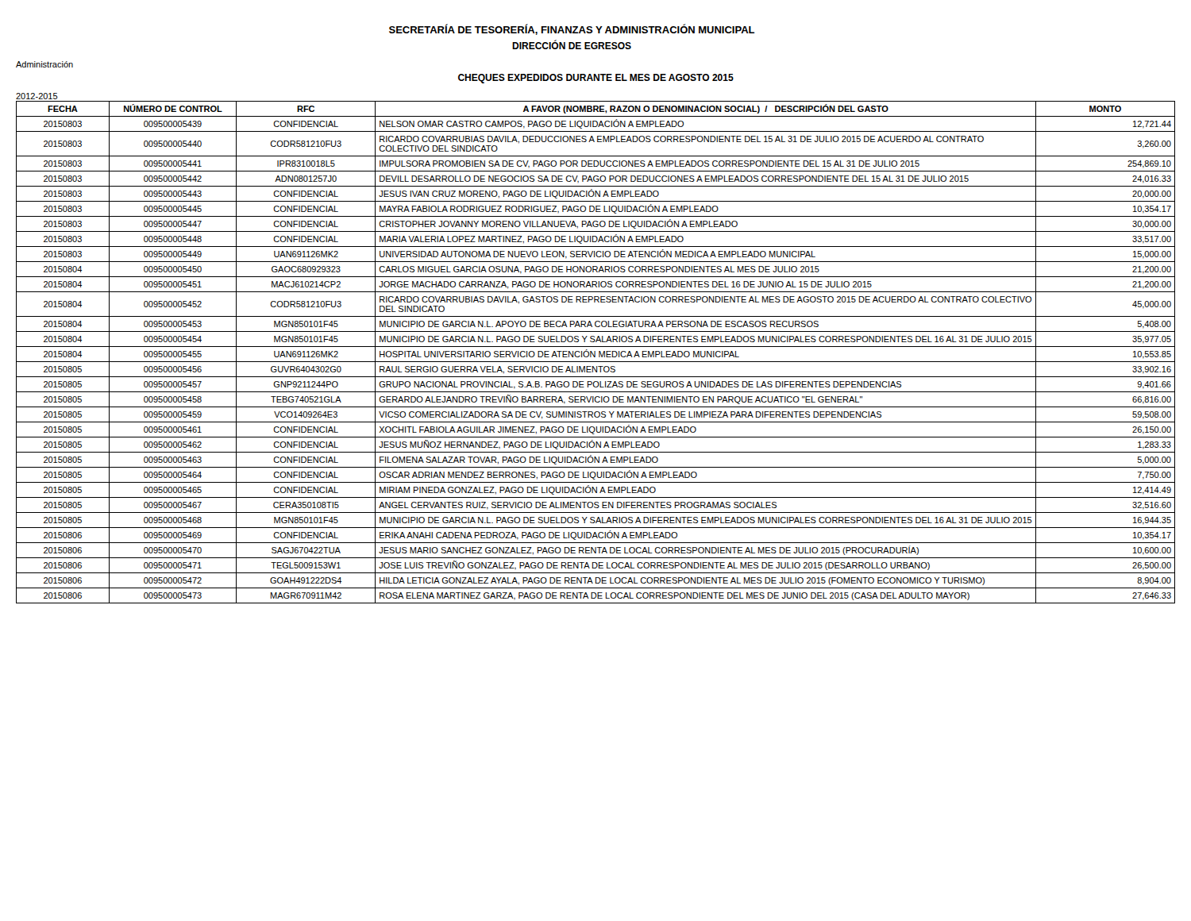SECRETARÍA DE TESORERÍA, FINANZAS Y ADMINISTRACIÓN MUNICIPAL
DIRECCIÓN DE EGRESOS
Administración
CHEQUES EXPEDIDOS DURANTE EL MES DE AGOSTO 2015
2012-2015
| FECHA | NÚMERO DE CONTROL | RFC | A FAVOR (NOMBRE, RAZON O DENOMINACION SOCIAL) / DESCRIPCIÓN DEL GASTO | MONTO |
| --- | --- | --- | --- | --- |
| 20150803 | 009500005439 | CONFIDENCIAL | NELSON OMAR CASTRO CAMPOS, PAGO DE LIQUIDACIÓN A EMPLEADO | 12,721.44 |
| 20150803 | 009500005440 | CODR581210FU3 | RICARDO COVARRUBIAS DAVILA, DEDUCCIONES A EMPLEADOS CORRESPONDIENTE DEL 15 AL 31 DE JULIO 2015 DE ACUERDO AL CONTRATO COLECTIVO DEL SINDICATO | 3,260.00 |
| 20150803 | 009500005441 | IPR8310018L5 | IMPULSORA PROMOBIEN SA DE CV, PAGO POR DEDUCCIONES A EMPLEADOS CORRESPONDIENTE DEL 15 AL 31 DE JULIO 2015 | 254,869.10 |
| 20150803 | 009500005442 | ADN0801257J0 | DEVILL DESARROLLO DE NEGOCIOS SA DE CV, PAGO POR DEDUCCIONES A EMPLEADOS CORRESPONDIENTE DEL 15 AL 31 DE JULIO 2015 | 24,016.33 |
| 20150803 | 009500005443 | CONFIDENCIAL | JESUS IVAN CRUZ MORENO, PAGO DE LIQUIDACIÓN A EMPLEADO | 20,000.00 |
| 20150803 | 009500005445 | CONFIDENCIAL | MAYRA FABIOLA RODRIGUEZ RODRIGUEZ, PAGO DE LIQUIDACIÓN A EMPLEADO | 10,354.17 |
| 20150803 | 009500005447 | CONFIDENCIAL | CRISTOPHER JOVANNY MORENO VILLANUEVA, PAGO DE LIQUIDACIÓN A EMPLEADO | 30,000.00 |
| 20150803 | 009500005448 | CONFIDENCIAL | MARIA VALERIA LOPEZ MARTINEZ, PAGO DE LIQUIDACIÓN A EMPLEADO | 33,517.00 |
| 20150803 | 009500005449 | UAN691126MK2 | UNIVERSIDAD AUTONOMA DE NUEVO LEON, SERVICIO DE ATENCIÓN MEDICA A EMPLEADO MUNICIPAL | 15,000.00 |
| 20150804 | 009500005450 | GAOC680929323 | CARLOS MIGUEL GARCIA OSUNA, PAGO DE HONORARIOS CORRESPONDIENTES AL MES DE JULIO 2015 | 21,200.00 |
| 20150804 | 009500005451 | MACJ610214CP2 | JORGE MACHADO CARRANZA, PAGO DE HONORARIOS CORRESPONDIENTES DEL 16 DE JUNIO AL 15 DE JULIO 2015 | 21,200.00 |
| 20150804 | 009500005452 | CODR581210FU3 | RICARDO COVARRUBIAS DAVILA, GASTOS DE REPRESENTACION CORRESPONDIENTE AL MES DE AGOSTO 2015 DE ACUERDO AL CONTRATO COLECTIVO DEL SINDICATO | 45,000.00 |
| 20150804 | 009500005453 | MGN850101F45 | MUNICIPIO DE GARCIA N.L. APOYO DE BECA PARA COLEGIATURA A PERSONA DE ESCASOS RECURSOS | 5,408.00 |
| 20150804 | 009500005454 | MGN850101F45 | MUNICIPIO DE GARCIA N.L. PAGO DE SUELDOS Y SALARIOS A DIFERENTES EMPLEADOS MUNICIPALES CORRESPONDIENTES DEL 16 AL 31 DE JULIO 2015 | 35,977.05 |
| 20150804 | 009500005455 | UAN691126MK2 | HOSPITAL UNIVERSITARIO SERVICIO DE ATENCIÓN MEDICA A EMPLEADO MUNICIPAL | 10,553.85 |
| 20150805 | 009500005456 | GUVR6404302G0 | RAUL SERGIO GUERRA VELA, SERVICIO DE ALIMENTOS | 33,902.16 |
| 20150805 | 009500005457 | GNP9211244PO | GRUPO NACIONAL PROVINCIAL, S.A.B. PAGO DE POLIZAS DE SEGUROS A UNIDADES DE LAS DIFERENTES DEPENDENCIAS | 9,401.66 |
| 20150805 | 009500005458 | TEBG740521GLA | GERARDO ALEJANDRO TREVIÑO BARRERA, SERVICIO DE MANTENIMIENTO EN PARQUE ACUATICO "EL GENERAL" | 66,816.00 |
| 20150805 | 009500005459 | VCO1409264E3 | VICSO COMERCIALIZADORA SA DE CV, SUMINISTROS Y MATERIALES DE LIMPIEZA PARA DIFERENTES DEPENDENCIAS | 59,508.00 |
| 20150805 | 009500005461 | CONFIDENCIAL | XOCHITL FABIOLA AGUILAR JIMENEZ, PAGO DE LIQUIDACIÓN A EMPLEADO | 26,150.00 |
| 20150805 | 009500005462 | CONFIDENCIAL | JESUS MUÑOZ HERNANDEZ, PAGO DE LIQUIDACIÓN A EMPLEADO | 1,283.33 |
| 20150805 | 009500005463 | CONFIDENCIAL | FILOMENA SALAZAR TOVAR, PAGO DE LIQUIDACIÓN A EMPLEADO | 5,000.00 |
| 20150805 | 009500005464 | CONFIDENCIAL | OSCAR ADRIAN MENDEZ BERRONES, PAGO DE LIQUIDACIÓN A EMPLEADO | 7,750.00 |
| 20150805 | 009500005465 | CONFIDENCIAL | MIRIAM PINEDA GONZALEZ, PAGO DE LIQUIDACIÓN A EMPLEADO | 12,414.49 |
| 20150805 | 009500005467 | CERA350108TI5 | ANGEL CERVANTES RUIZ, SERVICIO DE ALIMENTOS EN DIFERENTES PROGRAMAS SOCIALES | 32,516.60 |
| 20150805 | 009500005468 | MGN850101F45 | MUNICIPIO DE GARCIA N.L. PAGO DE SUELDOS Y SALARIOS A DIFERENTES EMPLEADOS MUNICIPALES CORRESPONDIENTES DEL 16 AL 31 DE JULIO 2015 | 16,944.35 |
| 20150806 | 009500005469 | CONFIDENCIAL | ERIKA ANAHI CADENA PEDROZA, PAGO DE LIQUIDACIÓN A EMPLEADO | 10,354.17 |
| 20150806 | 009500005470 | SAGJ670422TUA | JESUS MARIO SANCHEZ GONZALEZ, PAGO DE RENTA DE LOCAL CORRESPONDIENTE AL MES DE JULIO 2015 (PROCURADURÍA) | 10,600.00 |
| 20150806 | 009500005471 | TEGL5009153W1 | JOSE LUIS TREVIÑO GONZALEZ, PAGO DE RENTA DE LOCAL CORRESPONDIENTE AL MES DE JULIO 2015 (DESARROLLO URBANO) | 26,500.00 |
| 20150806 | 009500005472 | GOAH491222DS4 | HILDA LETICIA GONZALEZ AYALA, PAGO DE RENTA DE LOCAL CORRESPONDIENTE AL MES DE JULIO 2015 (FOMENTO ECONOMICO Y TURISMO) | 8,904.00 |
| 20150806 | 009500005473 | MAGR670911M42 | ROSA ELENA MARTINEZ GARZA, PAGO DE RENTA DE LOCAL CORRESPONDIENTE DEL MES DE JUNIO DEL 2015 (CASA DEL ADULTO MAYOR) | 27,646.33 |